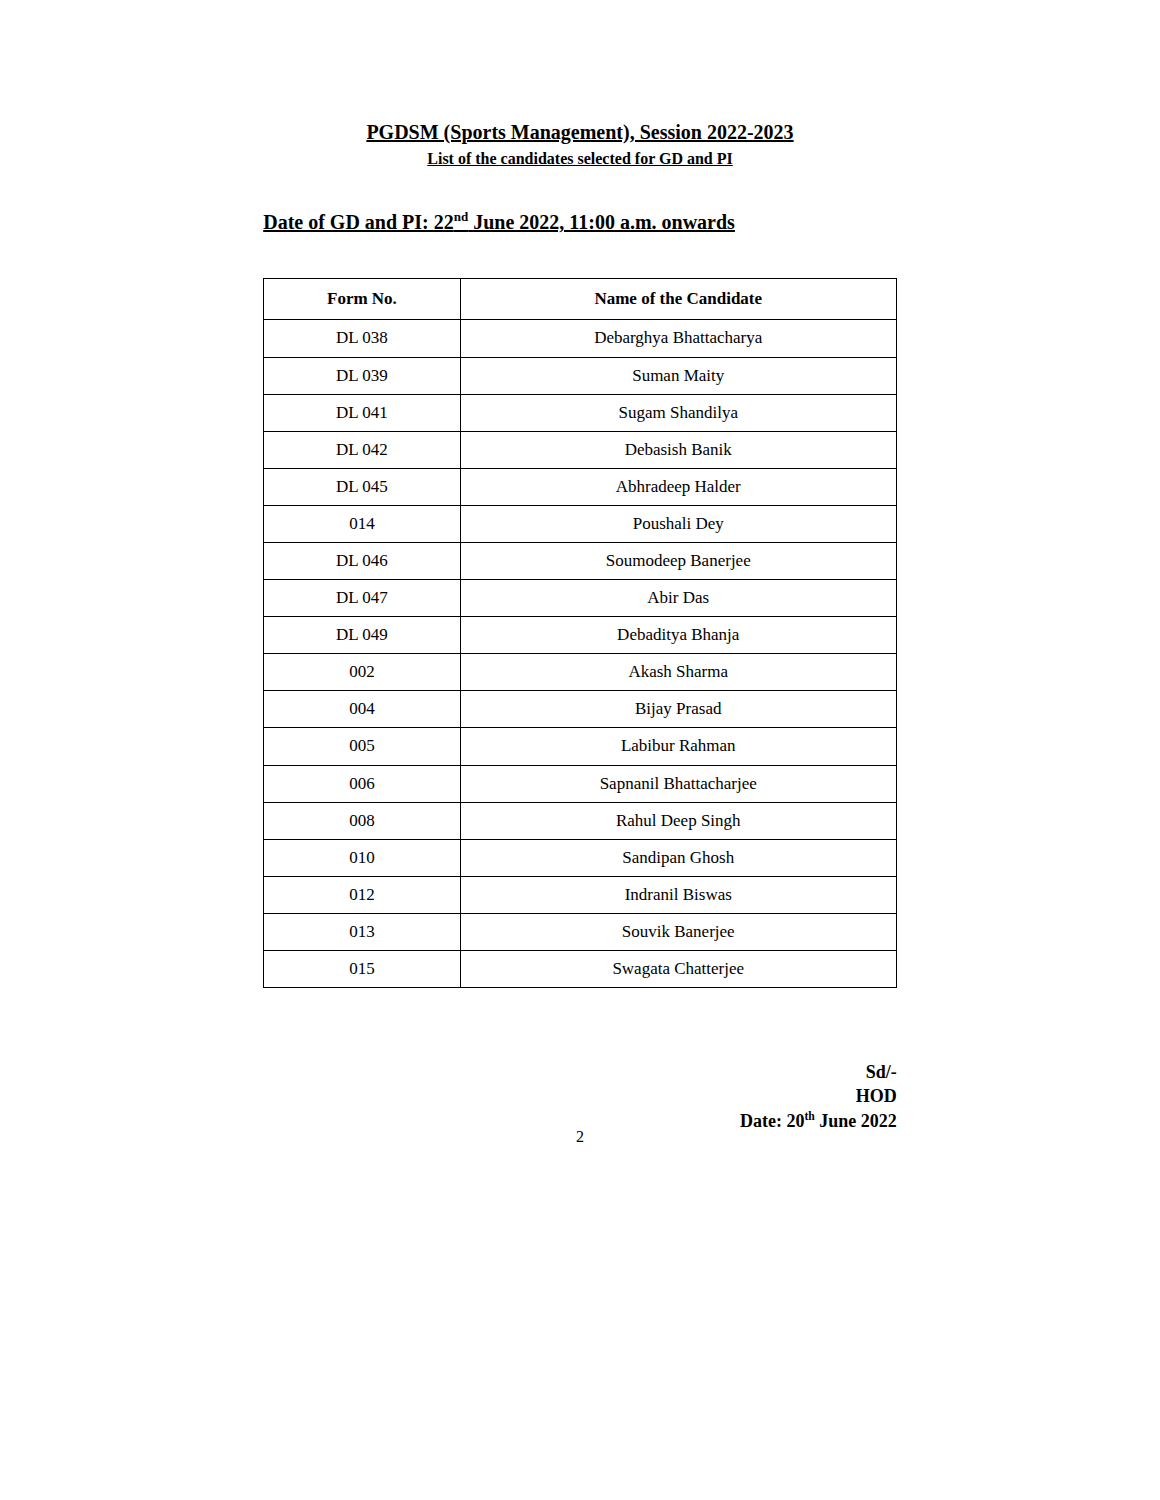PGDSM (Sports Management), Session 2022-2023
List of the candidates selected for GD and PI
Date of GD and PI: 22nd June 2022, 11:00 a.m. onwards
| Form No. | Name of the Candidate |
| --- | --- |
| DL 038 | Debarghya Bhattacharya |
| DL 039 | Suman Maity |
| DL 041 | Sugam Shandilya |
| DL 042 | Debasish Banik |
| DL 045 | Abhradeep Halder |
| 014 | Poushali Dey |
| DL 046 | Soumodeep Banerjee |
| DL 047 | Abir Das |
| DL 049 | Debaditya Bhanja |
| 002 | Akash Sharma |
| 004 | Bijay Prasad |
| 005 | Labibur Rahman |
| 006 | Sapnanil Bhattacharjee |
| 008 | Rahul Deep Singh |
| 010 | Sandipan Ghosh |
| 012 | Indranil Biswas |
| 013 | Souvik Banerjee |
| 015 | Swagata Chatterjee |
Sd/-
HOD
Date: 20th June 2022
2